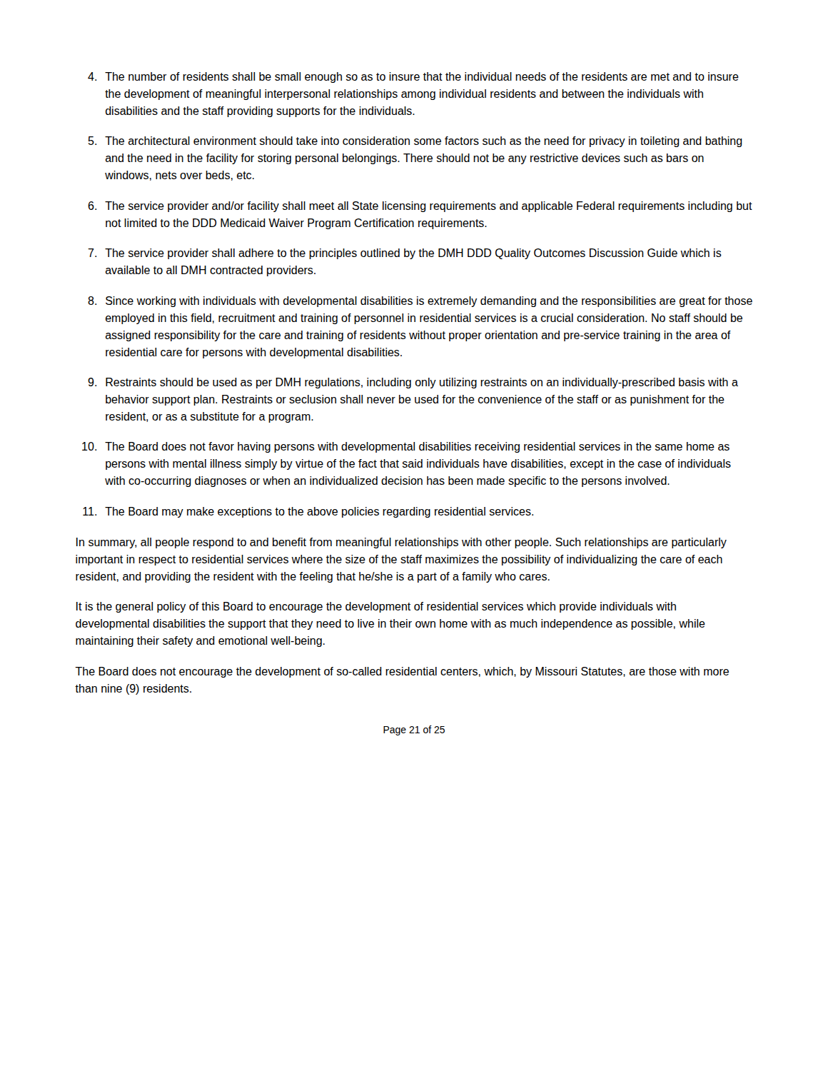The number of residents shall be small enough so as to insure that the individual needs of the residents are met and to insure the development of meaningful interpersonal relationships among individual residents and between the individuals with disabilities and the staff providing supports for the individuals.
The architectural environment should take into consideration some factors such as the need for privacy in toileting and bathing and the need in the facility for storing personal belongings. There should not be any restrictive devices such as bars on windows, nets over beds, etc.
The service provider and/or facility shall meet all State licensing requirements and applicable Federal requirements including but not limited to the DDD Medicaid Waiver Program Certification requirements.
The service provider shall adhere to the principles outlined by the DMH DDD Quality Outcomes Discussion Guide which is available to all DMH contracted providers.
Since working with individuals with developmental disabilities is extremely demanding and the responsibilities are great for those employed in this field, recruitment and training of personnel in residential services is a crucial consideration. No staff should be assigned responsibility for the care and training of residents without proper orientation and pre-service training in the area of residential care for persons with developmental disabilities.
Restraints should be used as per DMH regulations, including only utilizing restraints on an individually-prescribed basis with a behavior support plan. Restraints or seclusion shall never be used for the convenience of the staff or as punishment for the resident, or as a substitute for a program.
The Board does not favor having persons with developmental disabilities receiving residential services in the same home as persons with mental illness simply by virtue of the fact that said individuals have disabilities, except in the case of individuals with co-occurring diagnoses or when an individualized decision has been made specific to the persons involved.
The Board may make exceptions to the above policies regarding residential services.
In summary, all people respond to and benefit from meaningful relationships with other people. Such relationships are particularly important in respect to residential services where the size of the staff maximizes the possibility of individualizing the care of each resident, and providing the resident with the feeling that he/she is a part of a family who cares.
It is the general policy of this Board to encourage the development of residential services which provide individuals with developmental disabilities the support that they need to live in their own home with as much independence as possible, while maintaining their safety and emotional well-being.
The Board does not encourage the development of so-called residential centers, which, by Missouri Statutes, are those with more than nine (9) residents.
Page 21 of 25